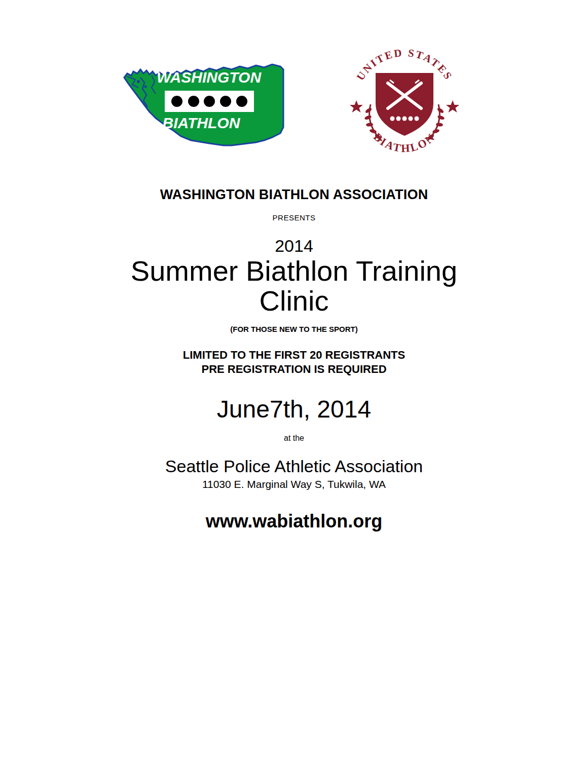WASHINGTON BIATHLON
UNITED STATES BIATHLON
WASHINGTON BIATHLON ASSOCIATION
PRESENTS
2014
Summer Biathlon Training
Clinic
(FOR THOSE NEW TO THE SPORT)
LIMITED TO THE FIRST 20 REGISTRANTS
PRE REGISTRATION IS REQUIRED
June7th, 2014
at the
Seattle Police Athletic Association
11030 E. Marginal Way S, Tukwila, WA
www.wabiathlon.org